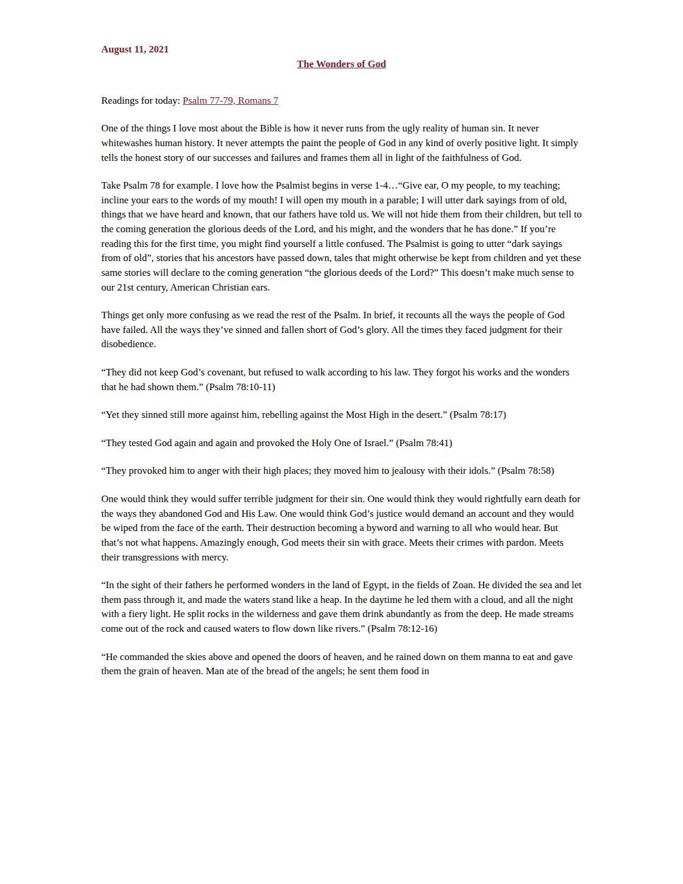August 11, 2021
The Wonders of God
Readings for today: Psalm 77-79, Romans 7
One of the things I love most about the Bible is how it never runs from the ugly reality of human sin. It never whitewashes human history. It never attempts the paint the people of God in any kind of overly positive light. It simply tells the honest story of our successes and failures and frames them all in light of the faithfulness of God.
Take Psalm 78 for example. I love how the Psalmist begins in verse 1-4…“Give ear, O my people, to my teaching; incline your ears to the words of my mouth! I will open my mouth in a parable; I will utter dark sayings from of old, things that we have heard and known, that our fathers have told us. We will not hide them from their children, but tell to the coming generation the glorious deeds of the Lord, and his might, and the wonders that he has done.” If you’re reading this for the first time, you might find yourself a little confused. The Psalmist is going to utter “dark sayings from of old”, stories that his ancestors have passed down, tales that might otherwise be kept from children and yet these same stories will declare to the coming generation “the glorious deeds of the Lord?” This doesn’t make much sense to our 21st century, American Christian ears.
Things get only more confusing as we read the rest of the Psalm. In brief, it recounts all the ways the people of God have failed. All the ways they’ve sinned and fallen short of God’s glory. All the times they faced judgment for their disobedience.
“They did not keep God’s covenant, but refused to walk according to his law. They forgot his works and the wonders that he had shown them.” (Psalm 78:10-11)
“Yet they sinned still more against him, rebelling against the Most High in the desert.” (Psalm 78:17)
“They tested God again and again and provoked the Holy One of Israel.” (Psalm 78:41)
“They provoked him to anger with their high places; they moved him to jealousy with their idols.” (Psalm 78:58)
One would think they would suffer terrible judgment for their sin. One would think they would rightfully earn death for the ways they abandoned God and His Law. One would think God’s justice would demand an account and they would be wiped from the face of the earth. Their destruction becoming a byword and warning to all who would hear. But that’s not what happens. Amazingly enough, God meets their sin with grace. Meets their crimes with pardon. Meets their transgressions with mercy.
“In the sight of their fathers he performed wonders in the land of Egypt, in the fields of Zoan. He divided the sea and let them pass through it, and made the waters stand like a heap. In the daytime he led them with a cloud, and all the night with a fiery light. He split rocks in the wilderness and gave them drink abundantly as from the deep. He made streams come out of the rock and caused waters to flow down like rivers.” (Psalm 78:12-16)
“He commanded the skies above and opened the doors of heaven, and he rained down on them manna to eat and gave them the grain of heaven. Man ate of the bread of the angels; he sent them food in